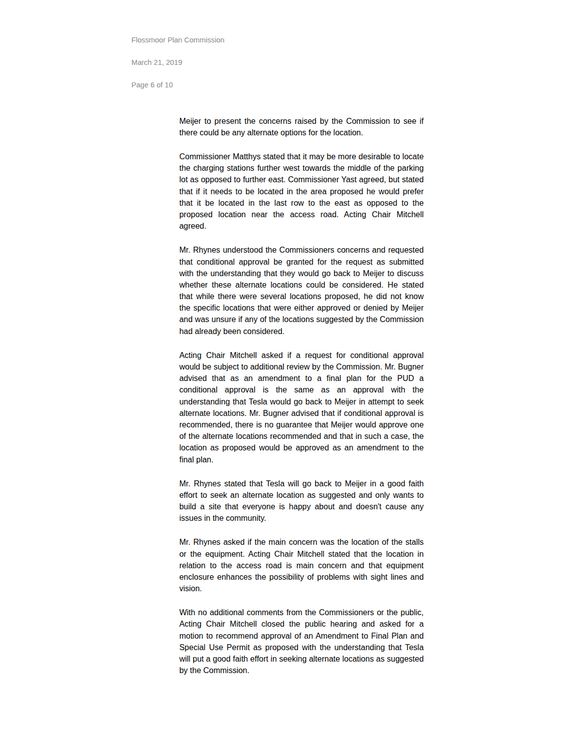Flossmoor Plan Commission
March 21, 2019
Page 6 of 10
Meijer to present the concerns raised by the Commission to see if there could be any alternate options for the location.
Commissioner Matthys stated that it may be more desirable to locate the charging stations further west towards the middle of the parking lot as opposed to further east. Commissioner Yast agreed, but stated that if it needs to be located in the area proposed he would prefer that it be located in the last row to the east as opposed to the proposed location near the access road. Acting Chair Mitchell agreed.
Mr. Rhynes understood the Commissioners concerns and requested that conditional approval be granted for the request as submitted with the understanding that they would go back to Meijer to discuss whether these alternate locations could be considered. He stated that while there were several locations proposed, he did not know the specific locations that were either approved or denied by Meijer and was unsure if any of the locations suggested by the Commission had already been considered.
Acting Chair Mitchell asked if a request for conditional approval would be subject to additional review by the Commission. Mr. Bugner advised that as an amendment to a final plan for the PUD a conditional approval is the same as an approval with the understanding that Tesla would go back to Meijer in attempt to seek alternate locations. Mr. Bugner advised that if conditional approval is recommended, there is no guarantee that Meijer would approve one of the alternate locations recommended and that in such a case, the location as proposed would be approved as an amendment to the final plan.
Mr. Rhynes stated that Tesla will go back to Meijer in a good faith effort to seek an alternate location as suggested and only wants to build a site that everyone is happy about and doesn't cause any issues in the community.
Mr. Rhynes asked if the main concern was the location of the stalls or the equipment. Acting Chair Mitchell stated that the location in relation to the access road is main concern and that equipment enclosure enhances the possibility of problems with sight lines and vision.
With no additional comments from the Commissioners or the public, Acting Chair Mitchell closed the public hearing and asked for a motion to recommend approval of an Amendment to Final Plan and Special Use Permit as proposed with the understanding that Tesla will put a good faith effort in seeking alternate locations as suggested by the Commission.